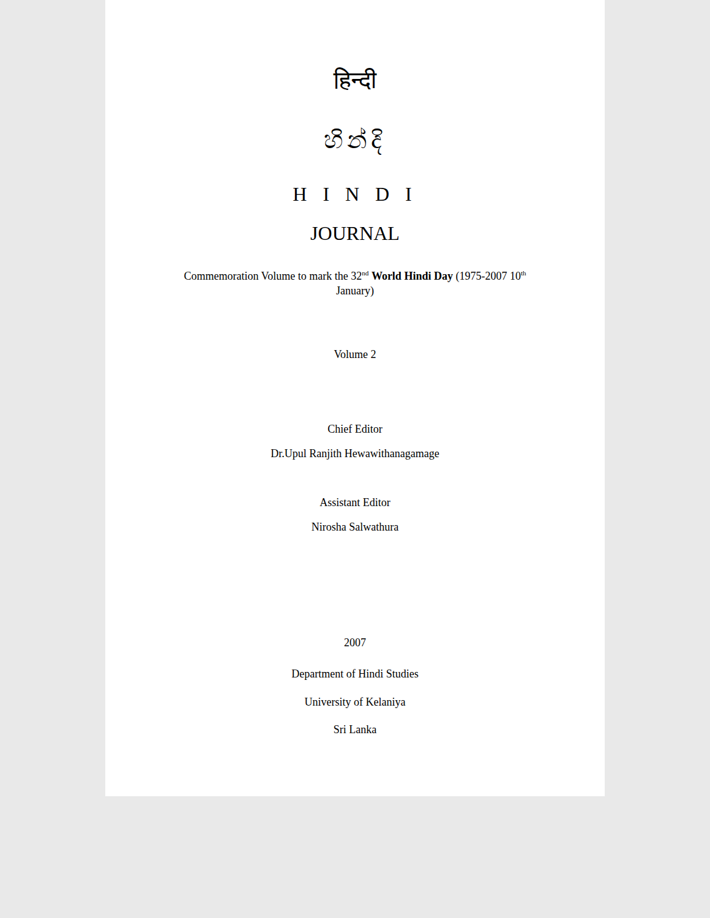हिन्दी
හින්දි
H I N D I
JOURNAL
Commemoration Volume to mark the 32nd World Hindi Day (1975-2007 10th January)
Volume 2
Chief Editor
Dr.Upul Ranjith Hewawithanagamage
Assistant Editor
Nirosha Salwathura
2007
Department of Hindi Studies
University of Kelaniya
Sri Lanka